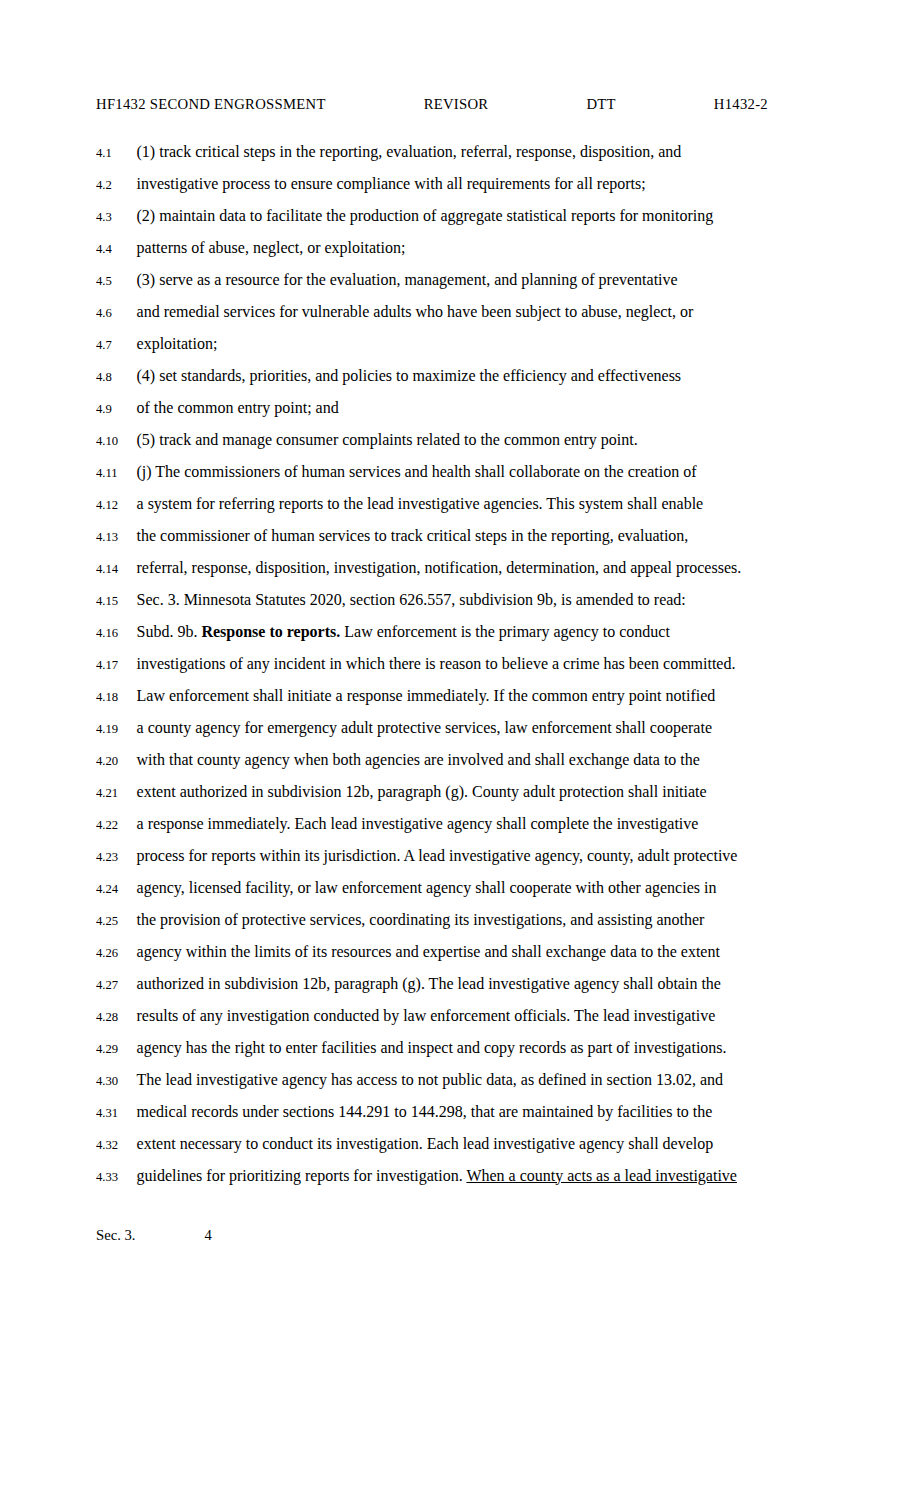HF1432 SECOND ENGROSSMENT REVISOR DTT H1432-2
4.1
(1) track critical steps in the reporting, evaluation, referral, response, disposition, and
4.2
investigative process to ensure compliance with all requirements for all reports;
4.3
(2) maintain data to facilitate the production of aggregate statistical reports for monitoring
4.4
patterns of abuse, neglect, or exploitation;
4.5
(3) serve as a resource for the evaluation, management, and planning of preventative
4.6
and remedial services for vulnerable adults who have been subject to abuse, neglect, or
4.7
exploitation;
4.8
(4) set standards, priorities, and policies to maximize the efficiency and effectiveness
4.9
of the common entry point; and
4.10
(5) track and manage consumer complaints related to the common entry point.
4.11
(j) The commissioners of human services and health shall collaborate on the creation of
4.12
a system for referring reports to the lead investigative agencies. This system shall enable
4.13
the commissioner of human services to track critical steps in the reporting, evaluation,
4.14
referral, response, disposition, investigation, notification, determination, and appeal processes.
4.15
Sec. 3. Minnesota Statutes 2020, section 626.557, subdivision 9b, is amended to read:
4.16
Subd. 9b. Response to reports. Law enforcement is the primary agency to conduct
4.17
investigations of any incident in which there is reason to believe a crime has been committed.
4.18
Law enforcement shall initiate a response immediately. If the common entry point notified
4.19
a county agency for emergency adult protective services, law enforcement shall cooperate
4.20
with that county agency when both agencies are involved and shall exchange data to the
4.21
extent authorized in subdivision 12b, paragraph (g). County adult protection shall initiate
4.22
a response immediately. Each lead investigative agency shall complete the investigative
4.23
process for reports within its jurisdiction. A lead investigative agency, county, adult protective
4.24
agency, licensed facility, or law enforcement agency shall cooperate with other agencies in
4.25
the provision of protective services, coordinating its investigations, and assisting another
4.26
agency within the limits of its resources and expertise and shall exchange data to the extent
4.27
authorized in subdivision 12b, paragraph (g). The lead investigative agency shall obtain the
4.28
results of any investigation conducted by law enforcement officials. The lead investigative
4.29
agency has the right to enter facilities and inspect and copy records as part of investigations.
4.30
The lead investigative agency has access to not public data, as defined in section 13.02, and
4.31
medical records under sections 144.291 to 144.298, that are maintained by facilities to the
4.32
extent necessary to conduct its investigation. Each lead investigative agency shall develop
4.33
guidelines for prioritizing reports for investigation. When a county acts as a lead investigative
Sec. 3. 4